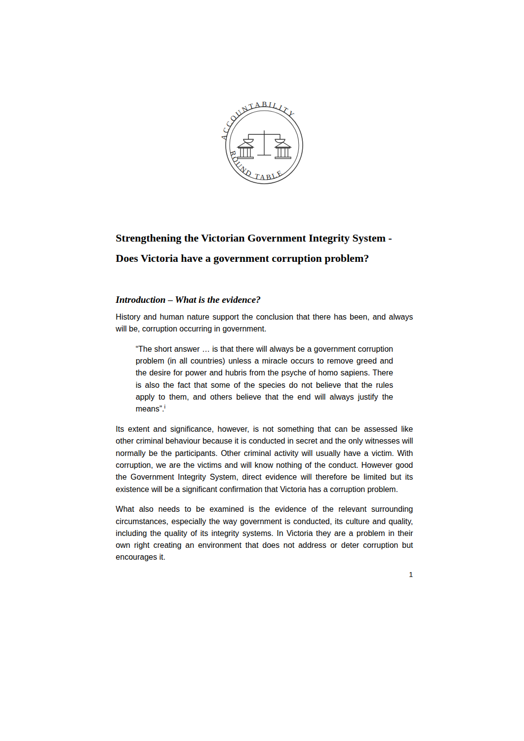ACCOUNTABILITY ROUND TABLE
Strengthening the Victorian Government Integrity System -
Does Victoria have a government corruption problem?
Introduction – What is the evidence?
History and human nature support the conclusion that there has been, and always will be, corruption occurring in government.
“The short answer … is that there will always be a government corruption problem (in all countries) unless a miracle occurs to remove greed and the desire for power and hubris from the psyche of homo sapiens. There is also the fact that some of the species do not believe that the rules apply to them, and others believe that the end will always justify the means”.i
Its extent and significance, however, is not something that can be assessed like other criminal behaviour because it is conducted in secret and the only witnesses will normally be the participants. Other criminal activity will usually have a victim. With corruption, we are the victims and will know nothing of the conduct. However good the Government Integrity System, direct evidence will therefore be limited but its existence will be a significant confirmation that Victoria has a corruption problem.
What also needs to be examined is the evidence of the relevant surrounding circumstances, especially the way government is conducted, its culture and quality, including the quality of its integrity systems. In Victoria they are a problem in their own right creating an environment that does not address or deter corruption but encourages it.
1